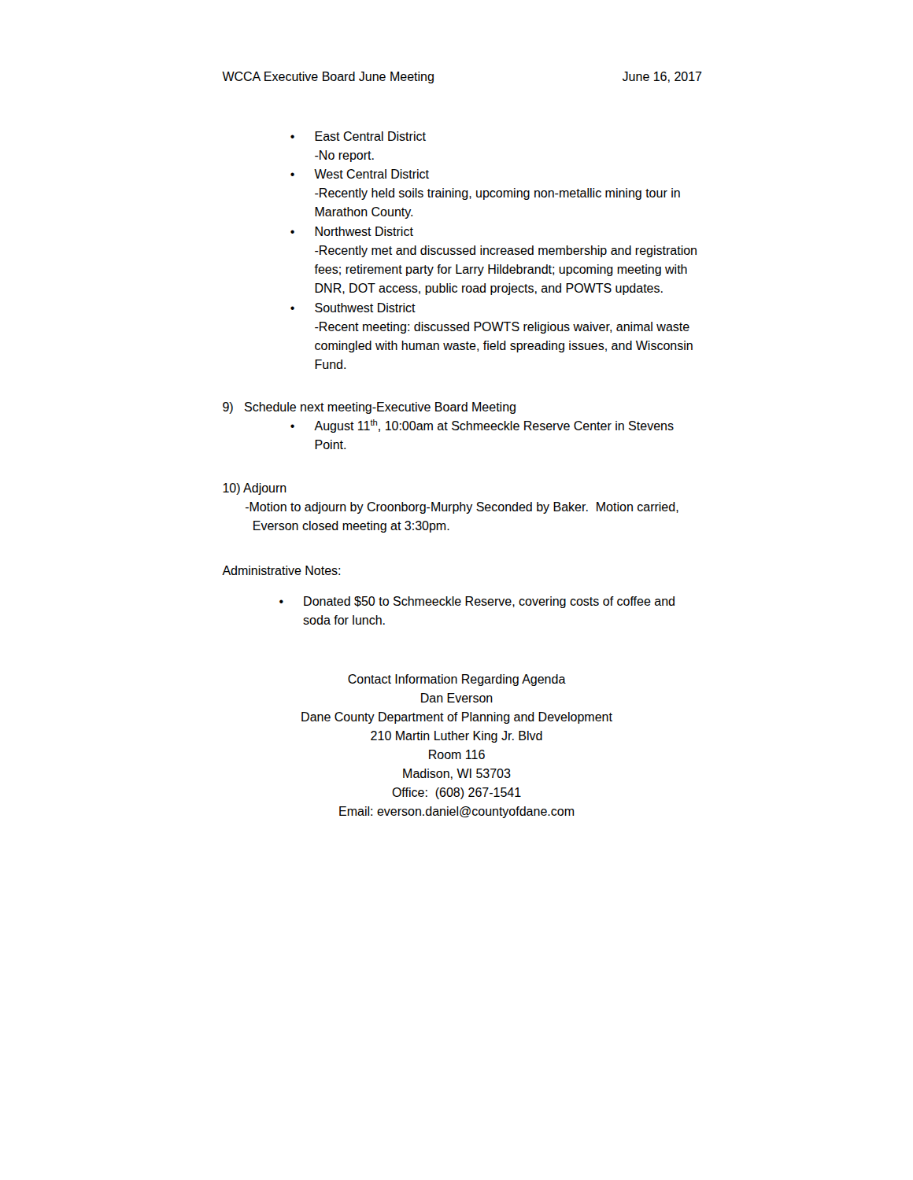WCCA Executive Board June Meeting June 16, 2017
East Central District -No report.
West Central District -Recently held soils training, upcoming non-metallic mining tour in Marathon County.
Northwest District -Recently met and discussed increased membership and registration fees; retirement party for Larry Hildebrandt; upcoming meeting with DNR, DOT access, public road projects, and POWTS updates.
Southwest District -Recent meeting: discussed POWTS religious waiver, animal waste comingled with human waste, field spreading issues, and Wisconsin Fund.
9) Schedule next meeting-Executive Board Meeting
August 11th, 10:00am at Schmeeckle Reserve Center in Stevens Point.
10) Adjourn
-Motion to adjourn by Croonborg-Murphy Seconded by Baker. Motion carried, Everson closed meeting at 3:30pm.
Administrative Notes:
Donated $50 to Schmeeckle Reserve, covering costs of coffee and soda for lunch.
Contact Information Regarding Agenda
Dan Everson
Dane County Department of Planning and Development
210 Martin Luther King Jr. Blvd
Room 116
Madison, WI 53703
Office: (608) 267-1541
Email: everson.daniel@countyofdane.com